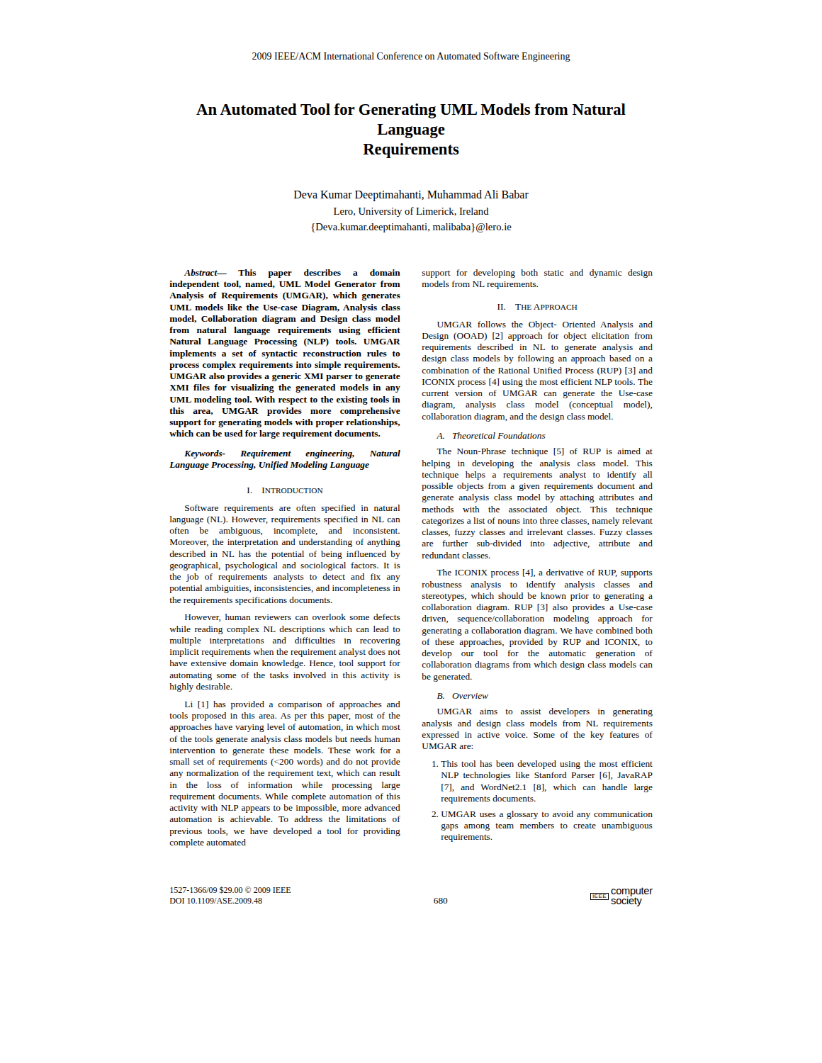2009 IEEE/ACM International Conference on Automated Software Engineering
An Automated Tool for Generating UML Models from Natural Language
Requirements
Deva Kumar Deeptimahanti, Muhammad Ali Babar
Lero, University of Limerick, Ireland
{Deva.kumar.deeptimahanti, malibaba}@lero.ie
Abstract— This paper describes a domain independent tool, named, UML Model Generator from Analysis of Requirements (UMGAR), which generates UML models like the Use-case Diagram, Analysis class model, Collaboration diagram and Design class model from natural language requirements using efficient Natural Language Processing (NLP) tools. UMGAR implements a set of syntactic reconstruction rules to process complex requirements into simple requirements. UMGAR also provides a generic XMI parser to generate XMI files for visualizing the generated models in any UML modeling tool. With respect to the existing tools in this area, UMGAR provides more comprehensive support for generating models with proper relationships, which can be used for large requirement documents.
Keywords- Requirement engineering, Natural Language Processing, Unified Modeling Language
I. INTRODUCTION
Software requirements are often specified in natural language (NL). However, requirements specified in NL can often be ambiguous, incomplete, and inconsistent. Moreover, the interpretation and understanding of anything described in NL has the potential of being influenced by geographical, psychological and sociological factors. It is the job of requirements analysts to detect and fix any potential ambiguities, inconsistencies, and incompleteness in the requirements specifications documents.
However, human reviewers can overlook some defects while reading complex NL descriptions which can lead to multiple interpretations and difficulties in recovering implicit requirements when the requirement analyst does not have extensive domain knowledge. Hence, tool support for automating some of the tasks involved in this activity is highly desirable.
Li [1] has provided a comparison of approaches and tools proposed in this area. As per this paper, most of the approaches have varying level of automation, in which most of the tools generate analysis class models but needs human intervention to generate these models. These work for a small set of requirements (<200 words) and do not provide any normalization of the requirement text, which can result in the loss of information while processing large requirement documents. While complete automation of this activity with NLP appears to be impossible, more advanced automation is achievable. To address the limitations of previous tools, we have developed a tool for providing complete automated
support for developing both static and dynamic design models from NL requirements.
II. THE APPROACH
UMGAR follows the Object- Oriented Analysis and Design (OOAD) [2] approach for object elicitation from requirements described in NL to generate analysis and design class models by following an approach based on a combination of the Rational Unified Process (RUP) [3] and ICONIX process [4] using the most efficient NLP tools. The current version of UMGAR can generate the Use-case diagram, analysis class model (conceptual model), collaboration diagram, and the design class model.
A. Theoretical Foundations
The Noun-Phrase technique [5] of RUP is aimed at helping in developing the analysis class model. This technique helps a requirements analyst to identify all possible objects from a given requirements document and generate analysis class model by attaching attributes and methods with the associated object. This technique categorizes a list of nouns into three classes, namely relevant classes, fuzzy classes and irrelevant classes. Fuzzy classes are further sub-divided into adjective, attribute and redundant classes.
The ICONIX process [4], a derivative of RUP, supports robustness analysis to identify analysis classes and stereotypes, which should be known prior to generating a collaboration diagram. RUP [3] also provides a Use-case driven, sequence/collaboration modeling approach for generating a collaboration diagram. We have combined both of these approaches, provided by RUP and ICONIX, to develop our tool for the automatic generation of collaboration diagrams from which design class models can be generated.
B. Overview
UMGAR aims to assist developers in generating analysis and design class models from NL requirements expressed in active voice. Some of the key features of UMGAR are:
This tool has been developed using the most efficient NLP technologies like Stanford Parser [6], JavaRAP [7], and WordNet2.1 [8], which can handle large requirements documents.
UMGAR uses a glossary to avoid any communication gaps among team members to create unambiguous requirements.
1527-1366/09 $29.00 © 2009 IEEE
DOI 10.1109/ASE.2009.48
680
IEEE computer
society